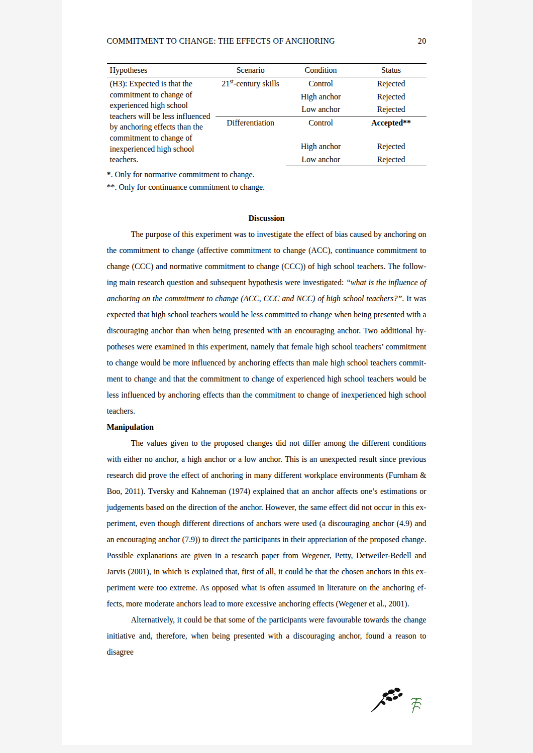Commitment to Change: The Effects of Anchoring 20
| Hypotheses | Scenario | Condition | Status |
| --- | --- | --- | --- |
| (H3): Expected is that the commitment to change of experienced high school teachers will be less influenced by anchoring effects than the commitment to change of inexperienced high school teachers. | 21 st -century skills | Control | Rejected |
| High anchor | Rejected |
| Low anchor | Rejected |
| Differentiation | Control | Accepted** |
| High anchor | Rejected |
| Low anchor | Rejected |
*. Only for normative commitment to change.
**. Only for continuance commitment to change.
Discussion
The purpose of this experiment was to investigate the effect of bias caused by anchoring on the commitment to change (affective commitment to change (ACC), continuance commitment to change (CCC) and normative commitment to change (CCC)) of high school teachers. The following main research question and subsequent hypothesis were investigated: “what is the influence of anchoring on the commitment to change (ACC, CCC and NCC) of high school teachers?”. It was expected that high school teachers would be less committed to change when being presented with a discouraging anchor than when being presented with an encouraging anchor. Two additional hypotheses were examined in this experiment, namely that female high school teachers’ commitment to change would be more influenced by anchoring effects than male high school teachers commitment to change and that the commitment to change of experienced high school teachers would be less influenced by anchoring effects than the commitment to change of inexperienced high school teachers.
Manipulation
The values given to the proposed changes did not differ among the different conditions with either no anchor, a high anchor or a low anchor. This is an unexpected result since previous research did prove the effect of anchoring in many different workplace environments (Furnham & Boo, 2011). Tversky and Kahneman (1974) explained that an anchor affects one’s estimations or judgements based on the direction of the anchor. However, the same effect did not occur in this experiment, even though different directions of anchors were used (a discouraging anchor (4.9) and an encouraging anchor (7.9)) to direct the participants in their appreciation of the proposed change. Possible explanations are given in a research paper from Wegener, Petty, Detweiler-Bedell and Jarvis (2001), in which is explained that, first of all, it could be that the chosen anchors in this experiment were too extreme. As opposed what is often assumed in literature on the anchoring effects, more moderate anchors lead to more excessive anchoring effects (Wegener et al., 2001).
Alternatively, it could be that some of the participants were favourable towards the change initiative and, therefore, when being presented with a discouraging anchor, found a reason to disagree